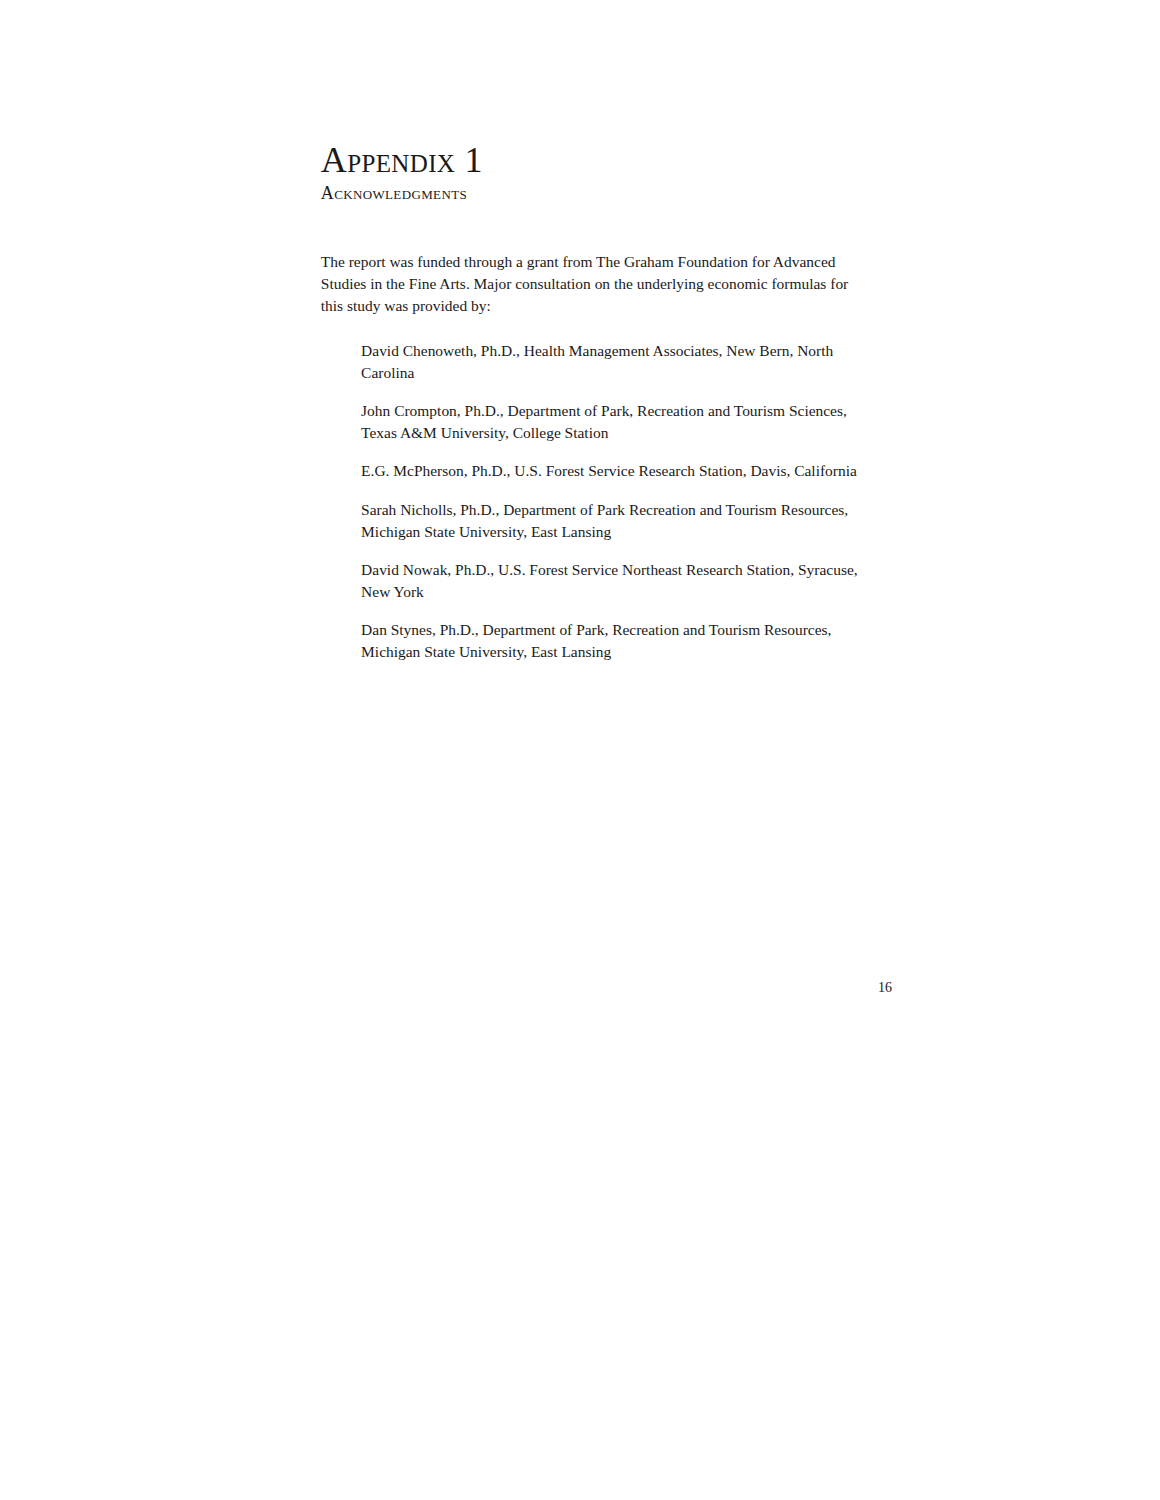Appendix 1
Acknowledgments
The report was funded through a grant from The Graham Foundation for Advanced Studies in the Fine Arts. Major consultation on the underlying economic formulas for this study was provided by:
David Chenoweth, Ph.D., Health Management Associates, New Bern, North Carolina
John Crompton, Ph.D., Department of Park, Recreation and Tourism Sciences, Texas A&M University, College Station
E.G. McPherson, Ph.D., U.S. Forest Service Research Station, Davis, California
Sarah Nicholls, Ph.D., Department of Park Recreation and Tourism Resources, Michigan State University, East Lansing
David Nowak, Ph.D., U.S. Forest Service Northeast Research Station, Syracuse, New York
Dan Stynes, Ph.D., Department of Park, Recreation and Tourism Resources, Michigan State University, East Lansing
16